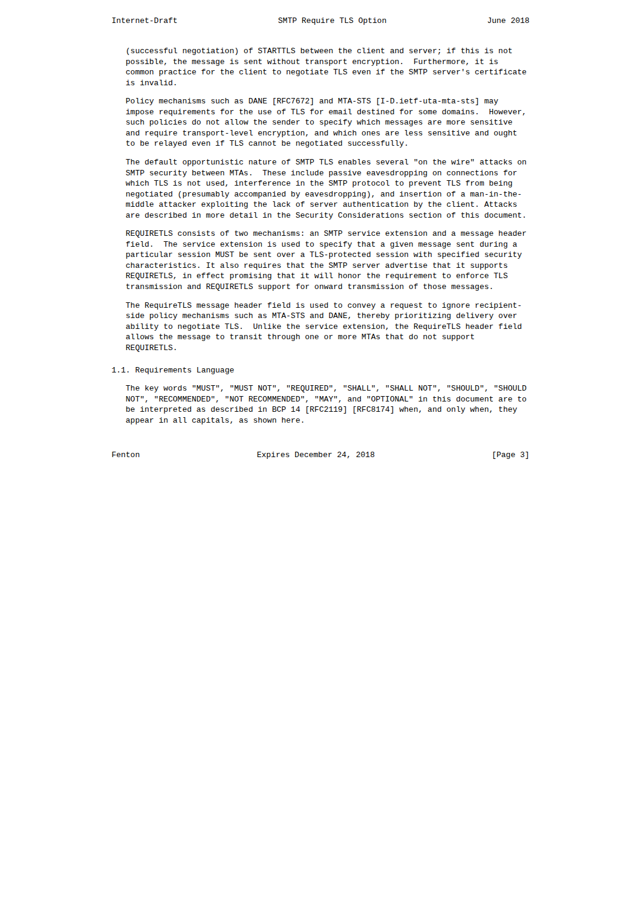Internet-Draft SMTP Require TLS Option June 2018
(successful negotiation) of STARTTLS between the client and server; if this is not possible, the message is sent without transport encryption. Furthermore, it is common practice for the client to negotiate TLS even if the SMTP server's certificate is invalid.
Policy mechanisms such as DANE [RFC7672] and MTA-STS [I-D.ietf-uta-mta-sts] may impose requirements for the use of TLS for email destined for some domains. However, such policies do not allow the sender to specify which messages are more sensitive and require transport-level encryption, and which ones are less sensitive and ought to be relayed even if TLS cannot be negotiated successfully.
The default opportunistic nature of SMTP TLS enables several "on the wire" attacks on SMTP security between MTAs. These include passive eavesdropping on connections for which TLS is not used, interference in the SMTP protocol to prevent TLS from being negotiated (presumably accompanied by eavesdropping), and insertion of a man-in-the-middle attacker exploiting the lack of server authentication by the client. Attacks are described in more detail in the Security Considerations section of this document.
REQUIRETLS consists of two mechanisms: an SMTP service extension and a message header field. The service extension is used to specify that a given message sent during a particular session MUST be sent over a TLS-protected session with specified security characteristics. It also requires that the SMTP server advertise that it supports REQUIRETLS, in effect promising that it will honor the requirement to enforce TLS transmission and REQUIRETLS support for onward transmission of those messages.
The RequireTLS message header field is used to convey a request to ignore recipient-side policy mechanisms such as MTA-STS and DANE, thereby prioritizing delivery over ability to negotiate TLS. Unlike the service extension, the RequireTLS header field allows the message to transit through one or more MTAs that do not support REQUIRETLS.
1.1. Requirements Language
The key words "MUST", "MUST NOT", "REQUIRED", "SHALL", "SHALL NOT", "SHOULD", "SHOULD NOT", "RECOMMENDED", "NOT RECOMMENDED", "MAY", and "OPTIONAL" in this document are to be interpreted as described in BCP 14 [RFC2119] [RFC8174] when, and only when, they appear in all capitals, as shown here.
Fenton Expires December 24, 2018 [Page 3]